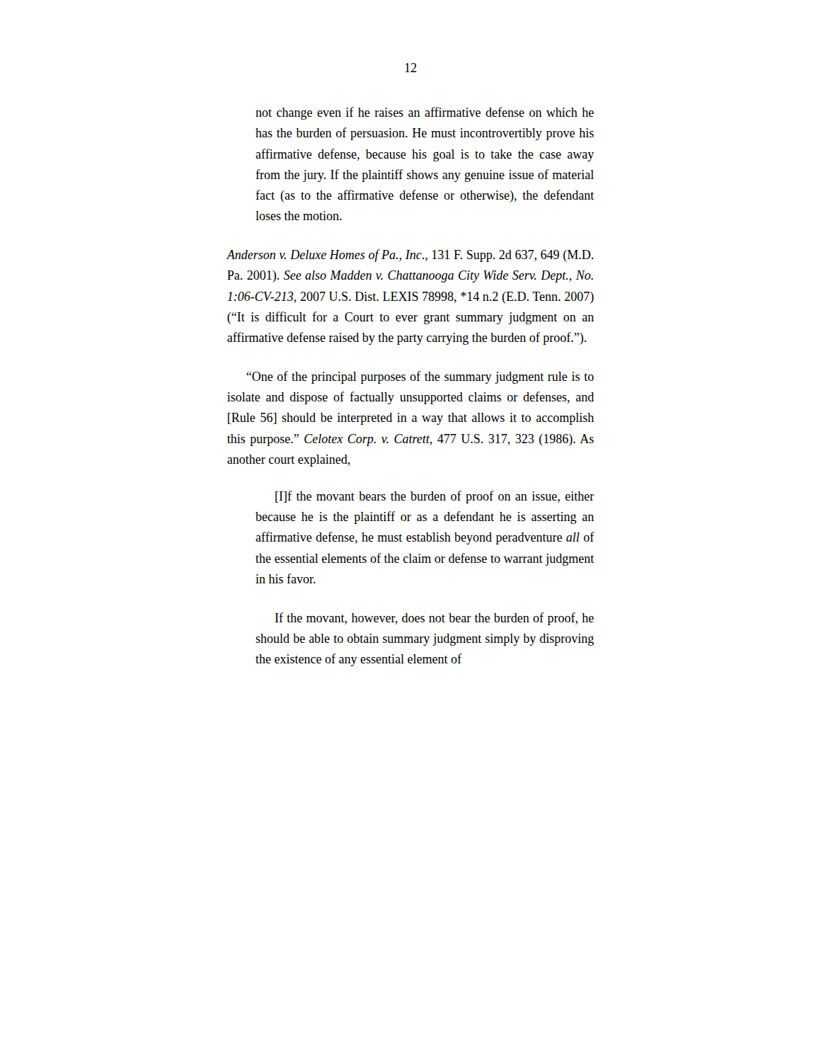12
not change even if he raises an affirmative defense on which he has the burden of persuasion. He must incontrovertibly prove his affirmative defense, because his goal is to take the case away from the jury. If the plaintiff shows any genuine issue of material fact (as to the affirmative defense or otherwise), the defendant loses the motion.
Anderson v. Deluxe Homes of Pa., Inc., 131 F. Supp. 2d 637, 649 (M.D. Pa. 2001). See also Madden v. Chattanooga City Wide Serv. Dept., No. 1:06-CV-213, 2007 U.S. Dist. LEXIS 78998, *14 n.2 (E.D. Tenn. 2007) (“It is difficult for a Court to ever grant summary judgment on an affirmative defense raised by the party carrying the burden of proof.”).
“One of the principal purposes of the summary judgment rule is to isolate and dispose of factually unsupported claims or defenses, and [Rule 56] should be interpreted in a way that allows it to accomplish this purpose.” Celotex Corp. v. Catrett, 477 U.S. 317, 323 (1986). As another court explained,
[I]f the movant bears the burden of proof on an issue, either because he is the plaintiff or as a defendant he is asserting an affirmative defense, he must establish beyond peradventure all of the essential elements of the claim or defense to warrant judgment in his favor.
If the movant, however, does not bear the burden of proof, he should be able to obtain summary judgment simply by disproving the existence of any essential element of